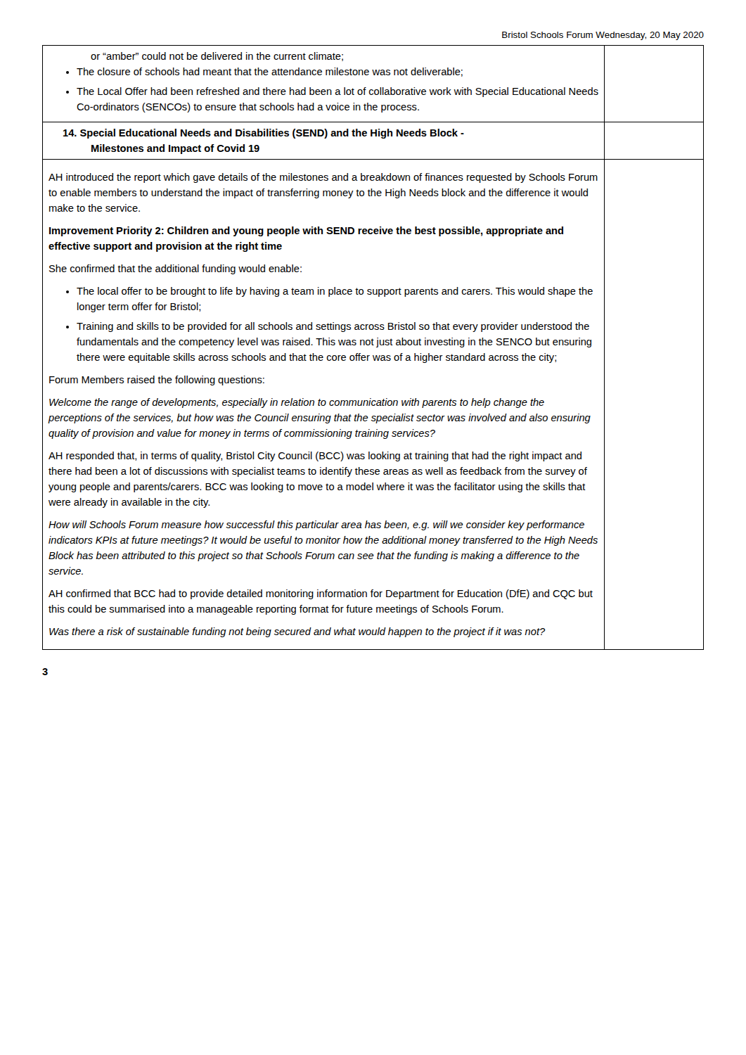Bristol Schools Forum Wednesday, 20 May 2020
| or “amber” could not be delivered in the current climate; The closure of schools had meant that the attendance milestone was not deliverable; The Local Offer had been refreshed and there had been a lot of collaborative work with Special Educational Needs Co-ordinators (SENCOs) to ensure that schools had a voice in the process. | |
| 14. Special Educational Needs and Disabilities (SEND) and the High Needs Block - Milestones and Impact of Covid 19 | |
| AH introduced the report which gave details of the milestones and a breakdown of finances requested by Schools Forum to enable members to understand the impact of transferring money to the High Needs block and the difference it would make to the service. Improvement Priority 2: Children and young people with SEND receive the best possible, appropriate and effective support and provision at the right time She confirmed that the additional funding would enable: The local offer to be brought to life by having a team in place to support parents and carers. This would shape the longer term offer for Bristol; Training and skills to be provided for all schools and settings across Bristol so that every provider understood the fundamentals and the competency level was raised. This was not just about investing in the SENCO but ensuring there were equitable skills across schools and that the core offer was of a higher standard across the city; Forum Members raised the following questions: Welcome the range of developments, especially in relation to communication with parents to help change the perceptions of the services, but how was the Council ensuring that the specialist sector was involved and also ensuring quality of provision and value for money in terms of commissioning training services? AH responded that, in terms of quality, Bristol City Council (BCC) was looking at training that had the right impact and there had been a lot of discussions with specialist teams to identify these areas as well as feedback from the survey of young people and parents/carers. BCC was looking to move to a model where it was the facilitator using the skills that were already in available in the city. How will Schools Forum measure how successful this particular area has been, e.g. will we consider key performance indicators KPIs at future meetings? It would be useful to monitor how the additional money transferred to the High Needs Block has been attributed to this project so that Schools Forum can see that the funding is making a difference to the service. AH confirmed that BCC had to provide detailed monitoring information for Department for Education (DfE) and CQC but this could be summarised into a manageable reporting format for future meetings of Schools Forum. Was there a risk of sustainable funding not being secured and what would happen to the project if it was not? | |
3